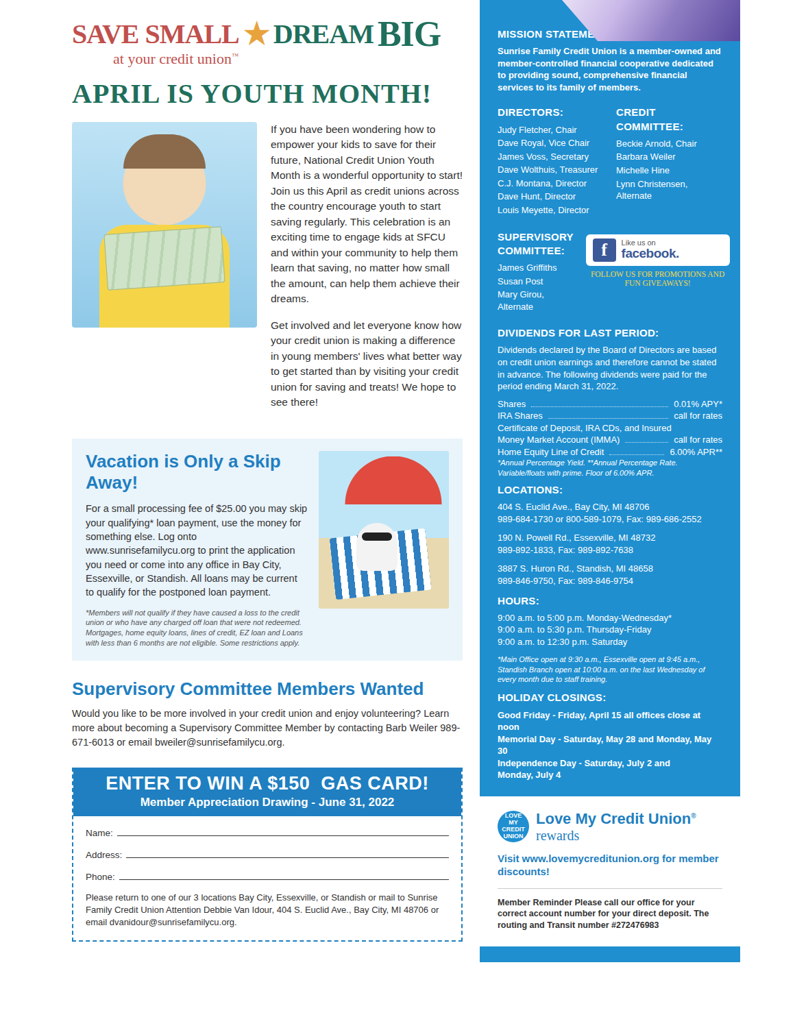SAVE SMALL ★ DREAM BIG
at your credit union™
APRIL IS YOUTH MONTH!
If you have been wondering how to empower your kids to save for their future, National Credit Union Youth Month is a wonderful opportunity to start! Join us this April as credit unions across the country encourage youth to start saving regularly. This celebration is an exciting time to engage kids at SFCU and within your community to help them learn that saving, no matter how small the amount, can help them achieve their dreams.
Get involved and let everyone know how your credit union is making a difference in young members' lives what better way to get started than by visiting your credit union for saving and treats! We hope to see there!
Vacation is Only a Skip Away!
For a small processing fee of $25.00 you may skip your qualifying* loan payment, use the money for something else. Log onto www.sunrisefamilycu.org to print the application you need or come into any office in Bay City, Essexville, or Standish. All loans may be current to qualify for the postponed loan payment.
*Members will not qualify if they have caused a loss to the credit union or who have any charged off loan that were not redeemed. Mortgages, home equity loans, lines of credit, EZ loan and Loans with less than 6 months are not eligible. Some restrictions apply.
Supervisory Committee Members Wanted
Would you like to be more involved in your credit union and enjoy volunteering? Learn more about becoming a Supervisory Committee Member by contacting Barb Weiler 989-671-6013 or email bweiler@sunrisefamilycu.org.
ENTER TO WIN A $150 GAS CARD!
Member Appreciation Drawing - June 31, 2022
Name:
Address:
Phone:
Please return to one of our 3 locations Bay City, Essexville, or Standish or mail to Sunrise Family Credit Union Attention Debbie Van Idour, 404 S. Euclid Ave., Bay City, MI 48706 or email dvanidour@sunrisefamilycu.org.
MISSION STATEMENT
Sunrise Family Credit Union is a member-owned and member-controlled financial cooperative dedicated to providing sound, comprehensive financial services to its family of members.
DIRECTORS:
Judy Fletcher, Chair
Dave Royal, Vice Chair
James Voss, Secretary
Dave Wolthuis, Treasurer
C.J. Montana, Director
Dave Hunt, Director
Louis Meyette, Director
CREDIT COMMITTEE:
Beckie Arnold, Chair
Barbara Weiler
Michelle Hine
Lynn Christensen, Alternate
SUPERVISORY COMMITTEE:
James Griffiths
Susan Post
Mary Girou, Alternate
f
Like us on
facebook.
FOLLOW US FOR PROMOTIONS AND FUN GIVEAWAYS!
DIVIDENDS FOR LAST PERIOD:
Dividends declared by the Board of Directors are based on credit union earnings and therefore cannot be stated in advance. The following dividends were paid for the period ending March 31, 2022.
Shares 0.01% APY*
IRA Shares call for rates
Certificate of Deposit, IRA CDs, and Insured
Money Market Account (IMMA) call for rates
Home Equity Line of Credit 6.00% APR**
*Annual Percentage Yield. **Annual Percentage Rate. Variable/floats with prime. Floor of 6.00% APR.
LOCATIONS:
404 S. Euclid Ave., Bay City, MI 48706
989-684-1730 or 800-589-1079, Fax: 989-686-2552
190 N. Powell Rd., Essexville, MI 48732
989-892-1833, Fax: 989-892-7638
3887 S. Huron Rd., Standish, MI 48658
989-846-9750, Fax: 989-846-9754
HOURS:
9:00 a.m. to 5:00 p.m. Monday-Wednesday*
9:00 a.m. to 5:30 p.m. Thursday-Friday
9:00 a.m. to 12:30 p.m. Saturday
*Main Office open at 9:30 a.m., Essexville open at 9:45 a.m., Standish Branch open at 10:00 a.m. on the last Wednesday of every month due to staff training.
HOLIDAY CLOSINGS:
Good Friday - Friday, April 15 all offices close at noon
Memorial Day - Saturday, May 28 and Monday, May 30
Independence Day - Saturday, July 2 and
Monday, July 4
LOVE MY CREDIT UNION
Love My Credit Union®
rewards
Visit www.lovemycreditunion.org for member discounts!
Member Reminder Please call our office for your correct account number for your direct deposit. The routing and Transit number #272476983